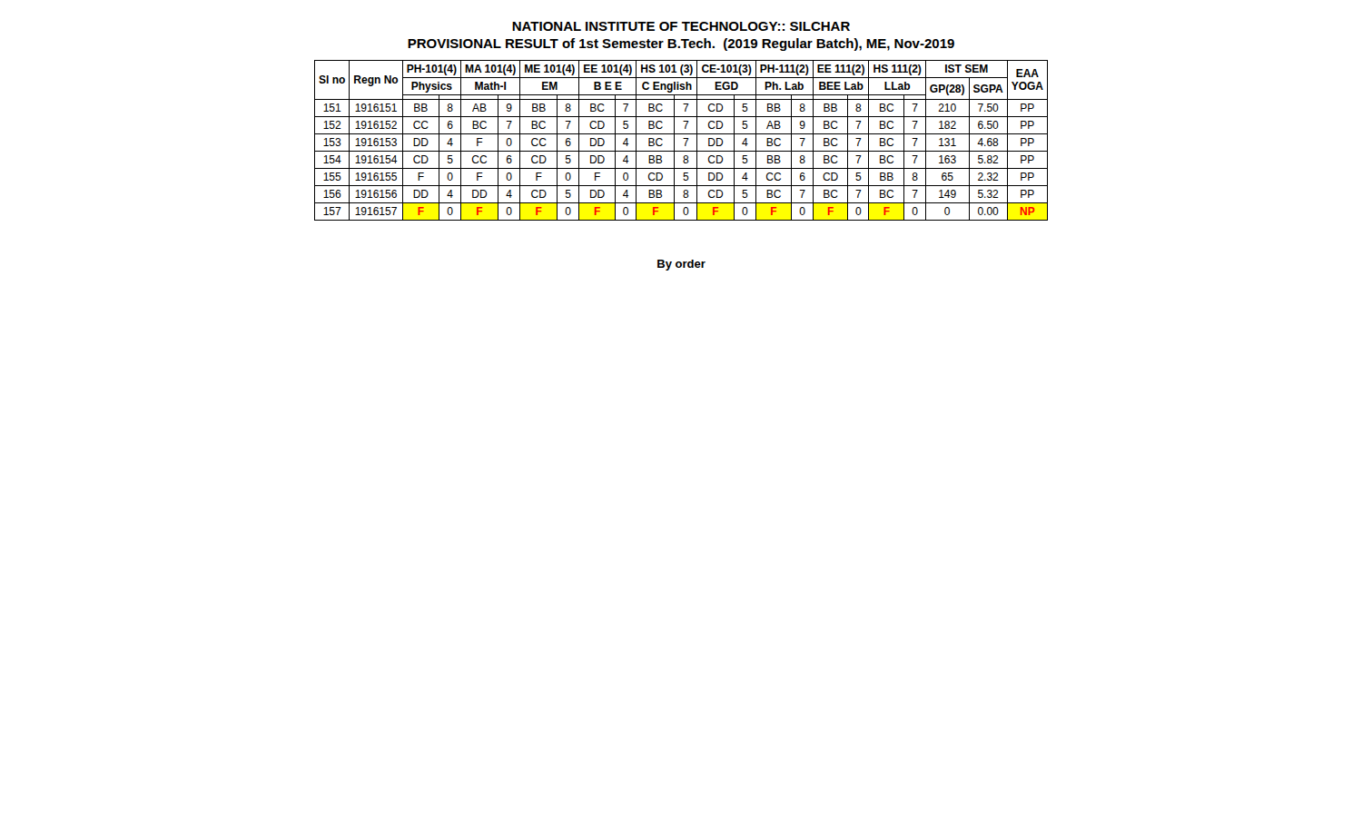NATIONAL INSTITUTE OF TECHNOLOGY:: SILCHAR
PROVISIONAL RESULT of 1st Semester B.Tech. (2019 Regular Batch), ME, Nov-2019
| Sl no | Regn No | PH-101(4) | MA 101(4) | ME 101(4) | EE 101(4) | HS 101 (3) | CE-101(3) | PH-111(2) | EE 111(2) | HS 111(2) | IST SEM | EAA YOGA |
| --- | --- | --- | --- | --- | --- | --- | --- | --- | --- | --- | --- | --- |
| Physics | Math-I | EM | B E E | C English | EGD | Ph. Lab | BEE Lab | LLab | GP(28) | SGPA |
| 151 | 1916151 | BB | 8 | AB | 9 | BB | 8 | BC | 7 | BC | 7 | CD | 5 | BB | 8 | BB | 8 | BC | 7 | 210 | 7.50 | PP |
| 152 | 1916152 | CC | 6 | BC | 7 | BC | 7 | CD | 5 | BC | 7 | CD | 5 | AB | 9 | BC | 7 | BC | 7 | 182 | 6.50 | PP |
| 153 | 1916153 | DD | 4 | F | 0 | CC | 6 | DD | 4 | BC | 7 | DD | 4 | BC | 7 | BC | 7 | BC | 7 | 131 | 4.68 | PP |
| 154 | 1916154 | CD | 5 | CC | 6 | CD | 5 | DD | 4 | BB | 8 | CD | 5 | BB | 8 | BC | 7 | BC | 7 | 163 | 5.82 | PP |
| 155 | 1916155 | F | 0 | F | 0 | F | 0 | F | 0 | CD | 5 | DD | 4 | CC | 6 | CD | 5 | BB | 8 | 65 | 2.32 | PP |
| 156 | 1916156 | DD | 4 | DD | 4 | CD | 5 | DD | 4 | BB | 8 | CD | 5 | BC | 7 | BC | 7 | BC | 7 | 149 | 5.32 | PP |
| 157 | 1916157 | F | 0 | F | 0 | F | 0 | F | 0 | F | 0 | F | 0 | F | 0 | F | 0 | F | 0 | 0 | 0.00 | NP |
By order